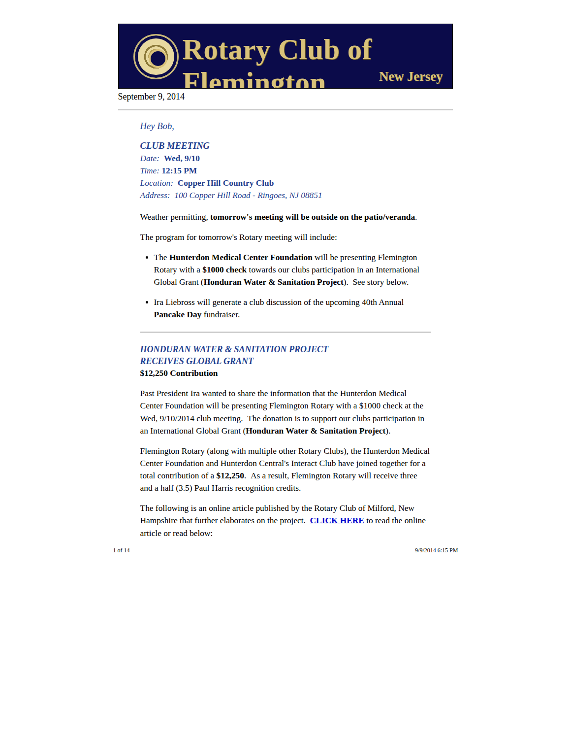Rotary Club of Flemington
New Jersey
September 9, 2014
Hey Bob,
CLUB MEETING
Date: Wed, 9/10
Time: 12:15 PM
Location: Copper Hill Country Club
Address: 100 Copper Hill Road - Ringoes, NJ 08851
Weather permitting, tomorrow's meeting will be outside on the patio/veranda.
The program for tomorrow's Rotary meeting will include:
The Hunterdon Medical Center Foundation will be presenting Flemington Rotary with a $1000 check towards our clubs participation in an International Global Grant (Honduran Water & Sanitation Project). See story below.
Ira Liebross will generate a club discussion of the upcoming 40th Annual Pancake Day fundraiser.
HONDURAN WATER & SANITATION PROJECT
RECEIVES GLOBAL GRANT
$12,250 Contribution
Past President Ira wanted to share the information that the Hunterdon Medical Center Foundation will be presenting Flemington Rotary with a $1000 check at the Wed, 9/10/2014 club meeting. The donation is to support our clubs participation in an International Global Grant (Honduran Water & Sanitation Project).
Flemington Rotary (along with multiple other Rotary Clubs), the Hunterdon Medical Center Foundation and Hunterdon Central's Interact Club have joined together for a total contribution of a $12,250. As a result, Flemington Rotary will receive three and a half (3.5) Paul Harris recognition credits.
The following is an online article published by the Rotary Club of Milford, New Hampshire that further elaborates on the project. CLICK HERE to read the online article or read below:
1 of 14 9/9/2014 6:15 PM